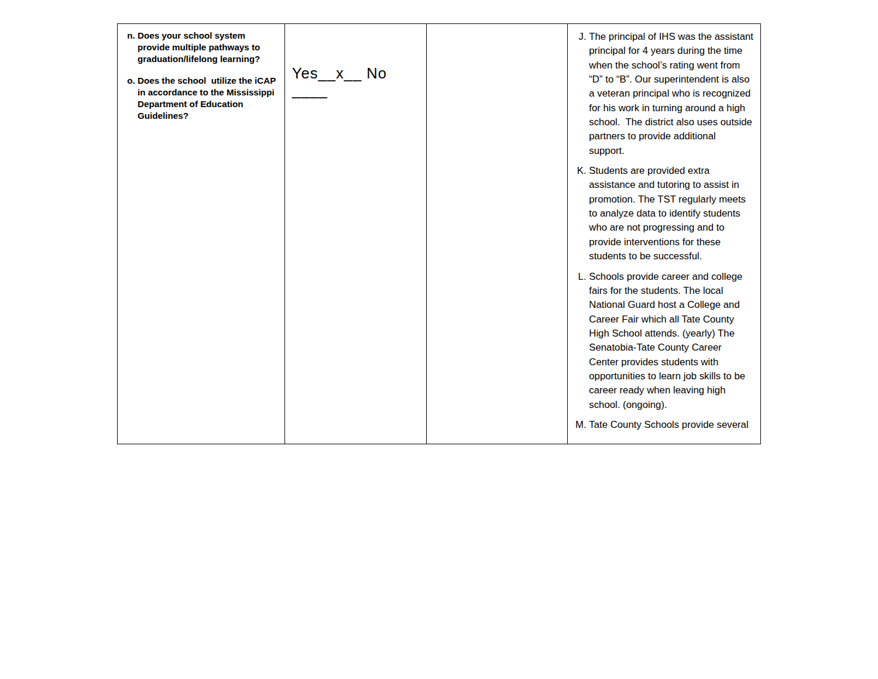| Does your school system provide multiple pathways to graduation/lifelong learning? Does the school utilize the iCAP in accordance to the Mississippi Department of Education Guidelines? | Yes__x__ No ____ | | The principal of IHS was the assistant principal for 4 years during the time when the school’s rating went from “D” to “B”. Our superintendent is also a veteran principal who is recognized for his work in turning around a high school. The district also uses outside partners to provide additional support. Students are provided extra assistance and tutoring to assist in promotion. The TST regularly meets to analyze data to identify students who are not progressing and to provide interventions for these students to be successful. Schools provide career and college fairs for the students. The local National Guard host a College and Career Fair which all Tate County High School attends. (yearly) The Senatobia-Tate County Career Center provides students with opportunities to learn job skills to be career ready when leaving high school. (ongoing). Tate County Schools provide several |